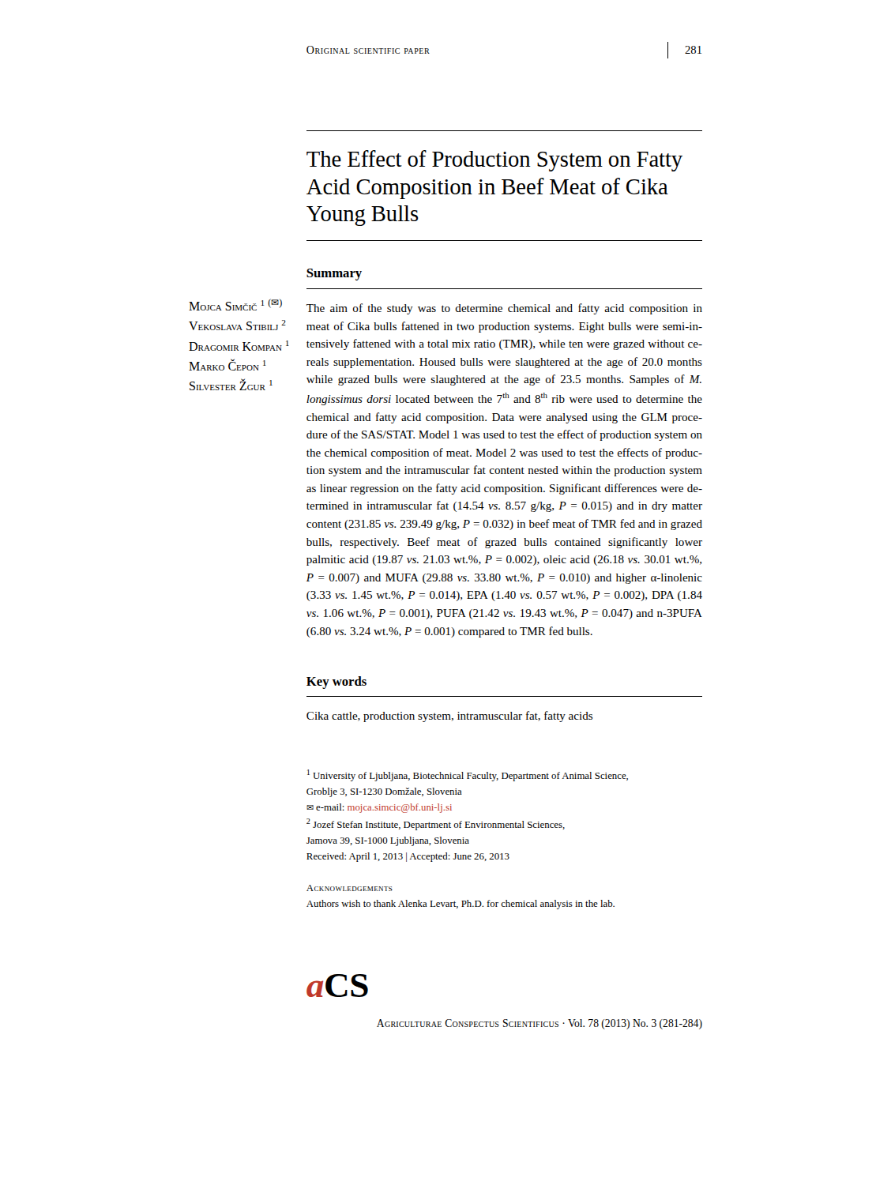Original scientific paper 281
The Effect of Production System on Fatty Acid Composition in Beef Meat of Cika Young Bulls
Mojca Simčič 1 (✉)
Vekoslava Stibilj 2
Dragomir Kompan 1
Marko Čepon 1
Silvester Žgur 1
Summary
The aim of the study was to determine chemical and fatty acid composition in meat of Cika bulls fattened in two production systems. Eight bulls were semi-intensively fattened with a total mix ratio (TMR), while ten were grazed without cereals supplementation. Housed bulls were slaughtered at the age of 20.0 months while grazed bulls were slaughtered at the age of 23.5 months. Samples of M. longissimus dorsi located between the 7th and 8th rib were used to determine the chemical and fatty acid composition. Data were analysed using the GLM procedure of the SAS/STAT. Model 1 was used to test the effect of production system on the chemical composition of meat. Model 2 was used to test the effects of production system and the intramuscular fat content nested within the production system as linear regression on the fatty acid composition. Significant differences were determined in intramuscular fat (14.54 vs. 8.57 g/kg, P = 0.015) and in dry matter content (231.85 vs. 239.49 g/kg, P = 0.032) in beef meat of TMR fed and in grazed bulls, respectively. Beef meat of grazed bulls contained significantly lower palmitic acid (19.87 vs. 21.03 wt.%, P = 0.002), oleic acid (26.18 vs. 30.01 wt.%, P = 0.007) and MUFA (29.88 vs. 33.80 wt.%, P = 0.010) and higher α-linolenic (3.33 vs. 1.45 wt.%, P = 0.014), EPA (1.40 vs. 0.57 wt.%, P = 0.002), DPA (1.84 vs. 1.06 wt.%, P = 0.001), PUFA (21.42 vs. 19.43 wt.%, P = 0.047) and n-3PUFA (6.80 vs. 3.24 wt.%, P = 0.001) compared to TMR fed bulls.
Key words
Cika cattle, production system, intramuscular fat, fatty acids
1 University of Ljubljana, Biotechnical Faculty, Department of Animal Science,
Groblje 3, SI-1230 Domžale, Slovenia
✉ e-mail: mojca.simcic@bf.uni-lj.si
2 Jozef Stefan Institute, Department of Environmental Sciences,
Jamova 39, SI-1000 Ljubljana, Slovenia
Received: April 1, 2013 | Accepted: June 26, 2013
Acknowledgements
Authors wish to thank Alenka Levart, Ph.D. for chemical analysis in the lab.
aCS
Agriculturae Conspectus Scientificus · Vol. 78 (2013) No. 3 (281-284)